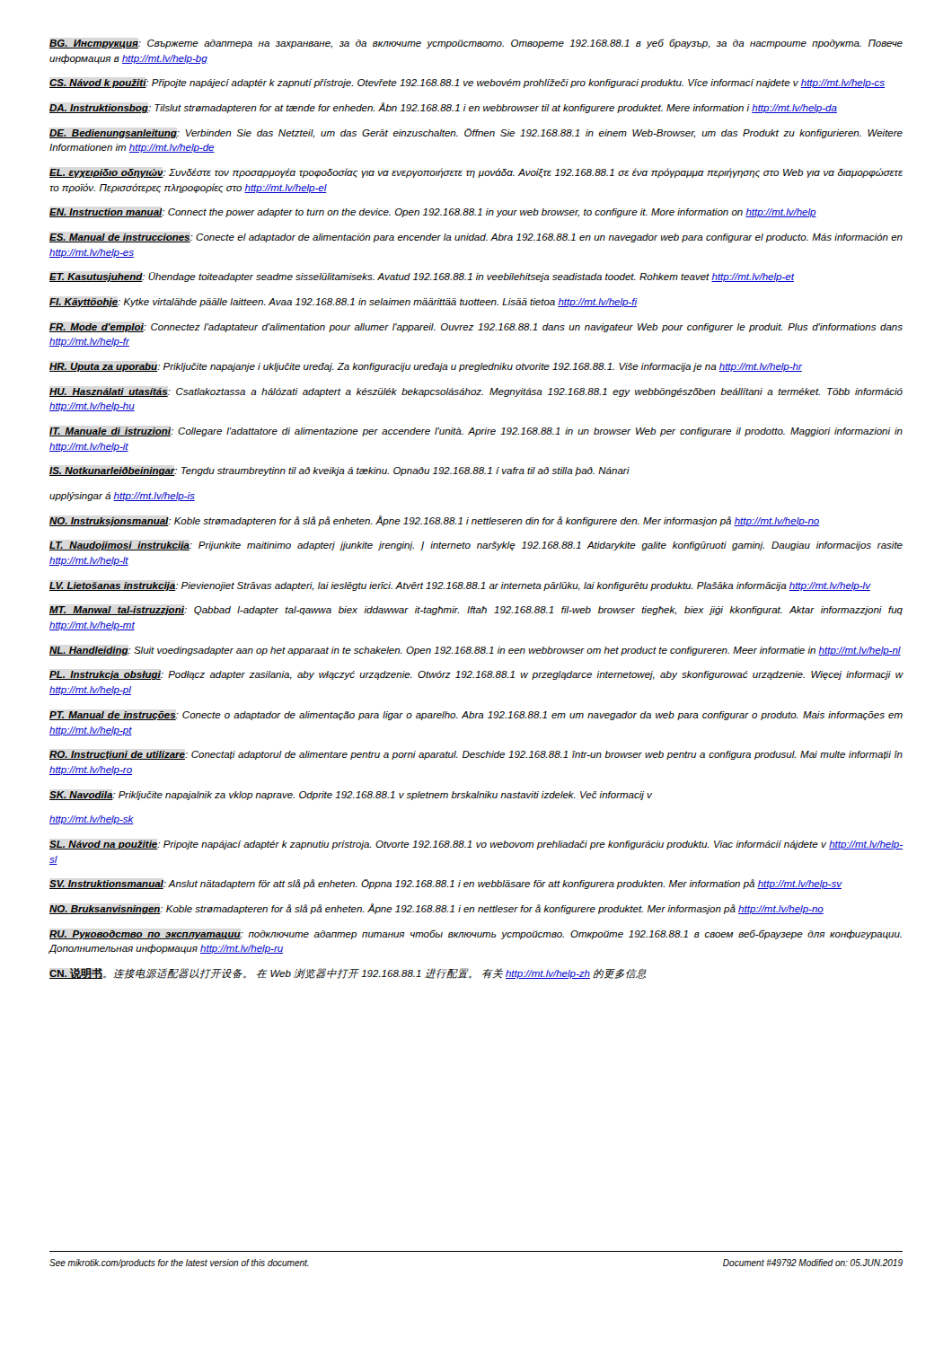BG. Инструкция: Свържете адаптера на захранване, за да включите устройството. Отворете 192.168.88.1 в уеб браузър, за да настроите продукта. Повече информация в http://mt.lv/help-bg
CS. Návod k použití: Připojte napájecí adaptér k zapnutí přístroje. Otevřete 192.168.88.1 ve webovém prohlížeči pro konfiguraci produktu. Více informací najdete v http://mt.lv/help-cs
DA. Instruktionsbog: Tilslut strømadapteren for at tænde for enheden. Åbn 192.168.88.1 i en webbrowser til at konfigurere produktet. Mere information i http://mt.lv/help-da
DE. Bedienungsanleitung: Verbinden Sie das Netzteil, um das Gerät einzuschalten. Öffnen Sie 192.168.88.1 in einem Web-Browser, um das Produkt zu konfigurieren. Weitere Informationen im http://mt.lv/help-de
EL. εγχειρίδιο οδηγιών: Συνδέστε τον προσαρμογέα τροφοδοσίας για να ενεργοποιήσετε τη μονάδα. Ανοίξτε 192.168.88.1 σε ένα πρόγραμμα περιήγησης στο Web για να διαμορφώσετε το προϊόν. Περισσότερες πληροφορίες στο http://mt.lv/help-el
EN. Instruction manual: Connect the power adapter to turn on the device. Open 192.168.88.1 in your web browser, to configure it. More information on http://mt.lv/help
ES. Manual de instrucciones: Conecte el adaptador de alimentación para encender la unidad. Abra 192.168.88.1 en un navegador web para configurar el producto. Más información en http://mt.lv/help-es
ET. Kasutusjuhend: Ühendage toiteadapter seadme sisselülitamiseks. Avatud 192.168.88.1 in veebilehitseja seadistada toodet. Rohkem teavet http://mt.lv/help-et
FI. Käyttöohje: Kytke virtalähde päälle laitteen. Avaa 192.168.88.1 in selaimen määrittää tuotteen. Lisää tietoa http://mt.lv/help-fi
FR. Mode d'emploi: Connectez l'adaptateur d'alimentation pour allumer l'appareil. Ouvrez 192.168.88.1 dans un navigateur Web pour configurer le produit. Plus d'informations dans http://mt.lv/help-fr
HR. Uputa za uporabu: Priključite napajanje i uključite uređaj. Za konfiguraciju uređaja u pregledniku otvorite 192.168.88.1. Više informacija je na http://mt.lv/help-hr
HU. Használati utasítás: Csatlakoztassa a hálózati adaptert a készülék bekapcsolásához. Megnyitása 192.168.88.1 egy webböngészőben beállítani a terméket. Több információ http://mt.lv/help-hu
IT. Manuale di istruzioni: Collegare l'adattatore di alimentazione per accendere l'unità. Aprire 192.168.88.1 in un browser Web per configurare il prodotto. Maggiori informazioni in http://mt.lv/help-it
IS. Notkunarleiðbeiningar: Tengdu straumbreytinn til að kveikja á tækinu. Opnaðu 192.168.88.1 í vafra til að stilla það. Nánari
upplýsingar á http://mt.lv/help-is
NO. Instruksjonsmanual: Koble strømadapteren for å slå på enheten. Åpne 192.168.88.1 i nettleseren din for å konfigurere den. Mer informasjon på http://mt.lv/help-no
LT. Naudojimosi instrukcija: Prijunkite maitinimo adapterį įjunkite įrenginį. Į interneto naršyklę 192.168.88.1 Atidarykite galite konfigūruoti gaminį. Daugiau informacijos rasite http://mt.lv/help-lt
LV. Lietošanas instrukcija: Pievienojiet Strāvas adapteri, lai ieslēgtu ierīci. Atvērt 192.168.88.1 ar interneta pārlūku, lai konfigurētu produktu. Plašāka informācija http://mt.lv/help-lv
MT. Manwal tal-istruzzjoni: Qabbad l-adapter tal-qawwa biex iddawwar it-tagħmir. Iftaħ 192.168.88.1 fil-web browser tiegħek, biex jiġi kkonfigurat. Aktar informazzjoni fuq http://mt.lv/help-mt
NL. Handleiding: Sluit voedingsadapter aan op het apparaat in te schakelen. Open 192.168.88.1 in een webbrowser om het product te configureren. Meer informatie in http://mt.lv/help-nl
PL. Instrukcja obsługi: Podłącz adapter zasilania, aby włączyć urządzenie. Otwórz 192.168.88.1 w przeglądarce internetowej, aby skonfigurować urządzenie. Więcej informacji w http://mt.lv/help-pl
PT. Manual de instruções: Conecte o adaptador de alimentação para ligar o aparelho. Abra 192.168.88.1 em um navegador da web para configurar o produto. Mais informações em http://mt.lv/help-pt
RO. Instrucțiuni de utilizare: Conectați adaptorul de alimentare pentru a porni aparatul. Deschide 192.168.88.1 într-un browser web pentru a configura produsul. Mai multe informații în http://mt.lv/help-ro
SK. Navodila: Priključite napajalnik za vklop naprave. Odprite 192.168.88.1 v spletnem brskalniku nastaviti izdelek. Več informacij v
http://mt.lv/help-sk
SL. Návod na použitie: Pripojte napájací adaptér k zapnutiu prístroja. Otvorte 192.168.88.1 vo webovom prehliadači pre konfiguráciu produktu. Viac informácií nájdete v http://mt.lv/help-sl
SV. Instruktionsmanual: Anslut nätadaptern för att slå på enheten. Öppna 192.168.88.1 i en webbläsare för att konfigurera produkten. Mer information på http://mt.lv/help-sv
NO. Bruksanvisningen: Koble strømadapteren for å slå på enheten. Åpne 192.168.88.1 i en nettleser for å konfigurere produktet. Mer informasjon på http://mt.lv/help-no
RU. Руководство по эксплуатации: подключите адаптер питания чтобы включить устройство. Откройте 192.168.88.1 в своем веб-браузере для конфигурации. Дополнительная информация http://mt.lv/help-ru
CN. 说明书。连接电源适配器以打开设备。 在 Web 浏览器中打开 192.168.88.1 进行配置。 有关 http://mt.lv/help-zh 的更多信息
See mikrotik.com/products for the latest version of this document. Document #49792 Modified on: 05.JUN.2019